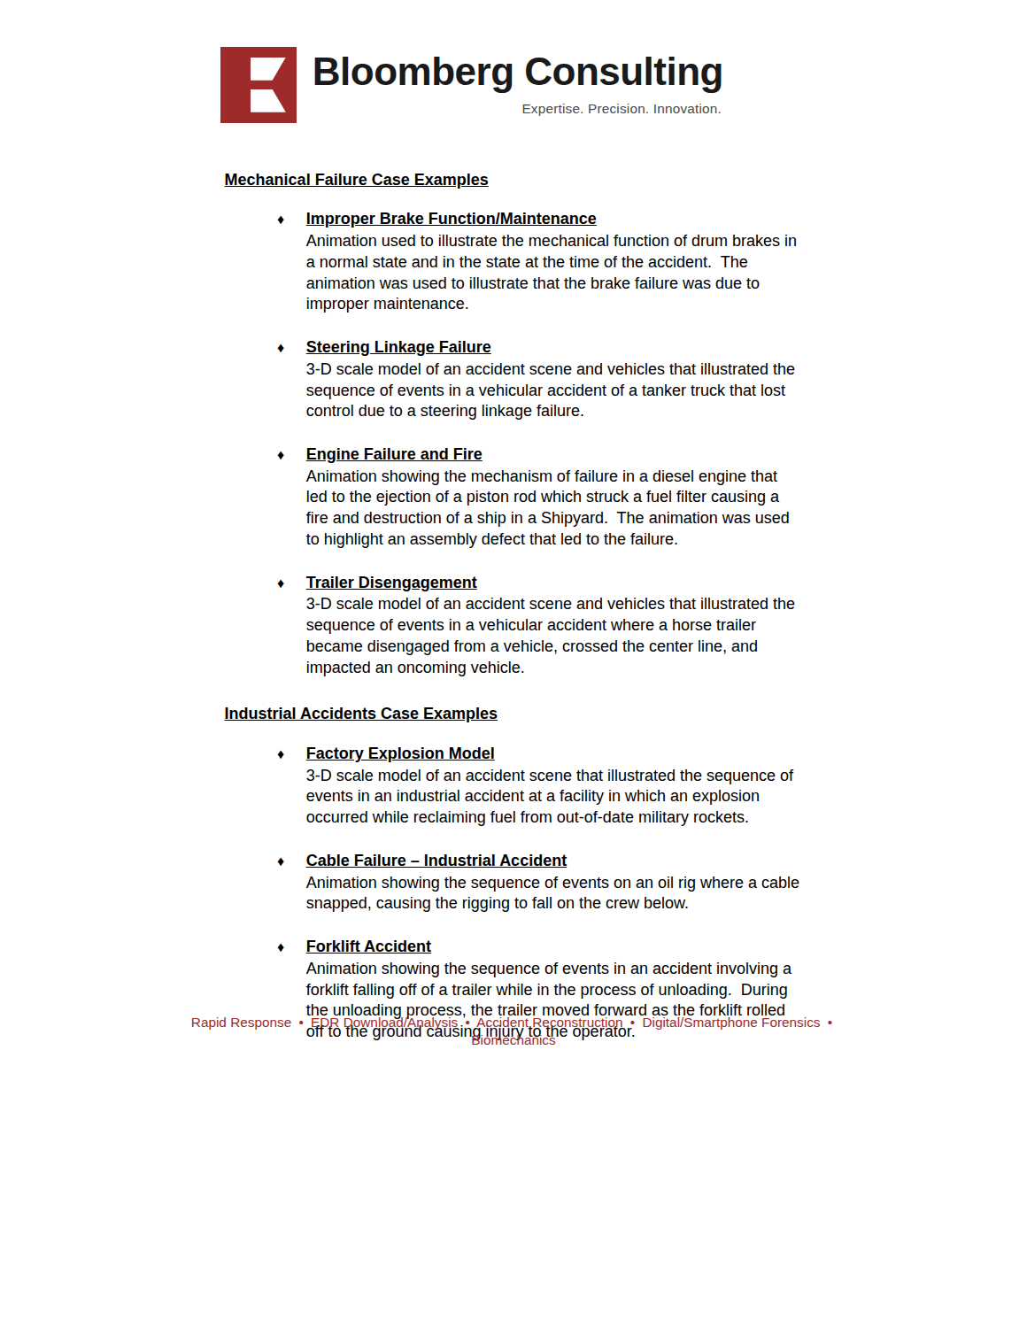Bloomberg Consulting
Expertise. Precision. Innovation.
Mechanical Failure Case Examples
Improper Brake Function/Maintenance Animation used to illustrate the mechanical function of drum brakes in a normal state and in the state at the time of the accident. The animation was used to illustrate that the brake failure was due to improper maintenance.
Steering Linkage Failure 3-D scale model of an accident scene and vehicles that illustrated the sequence of events in a vehicular accident of a tanker truck that lost control due to a steering linkage failure.
Engine Failure and Fire Animation showing the mechanism of failure in a diesel engine that led to the ejection of a piston rod which struck a fuel filter causing a fire and destruction of a ship in a Shipyard. The animation was used to highlight an assembly defect that led to the failure.
Trailer Disengagement 3-D scale model of an accident scene and vehicles that illustrated the sequence of events in a vehicular accident where a horse trailer became disengaged from a vehicle, crossed the center line, and impacted an oncoming vehicle.
Industrial Accidents Case Examples
Factory Explosion Model 3-D scale model of an accident scene that illustrated the sequence of events in an industrial accident at a facility in which an explosion occurred while reclaiming fuel from out-of-date military rockets.
Cable Failure – Industrial Accident Animation showing the sequence of events on an oil rig where a cable snapped, causing the rigging to fall on the crew below.
Forklift Accident Animation showing the sequence of events in an accident involving a forklift falling off of a trailer while in the process of unloading. During the unloading process, the trailer moved forward as the forklift rolled off to the ground causing injury to the operator.
Rapid Response • EDR Download/Analysis • Accident Reconstruction • Digital/Smartphone Forensics • Biomechanics